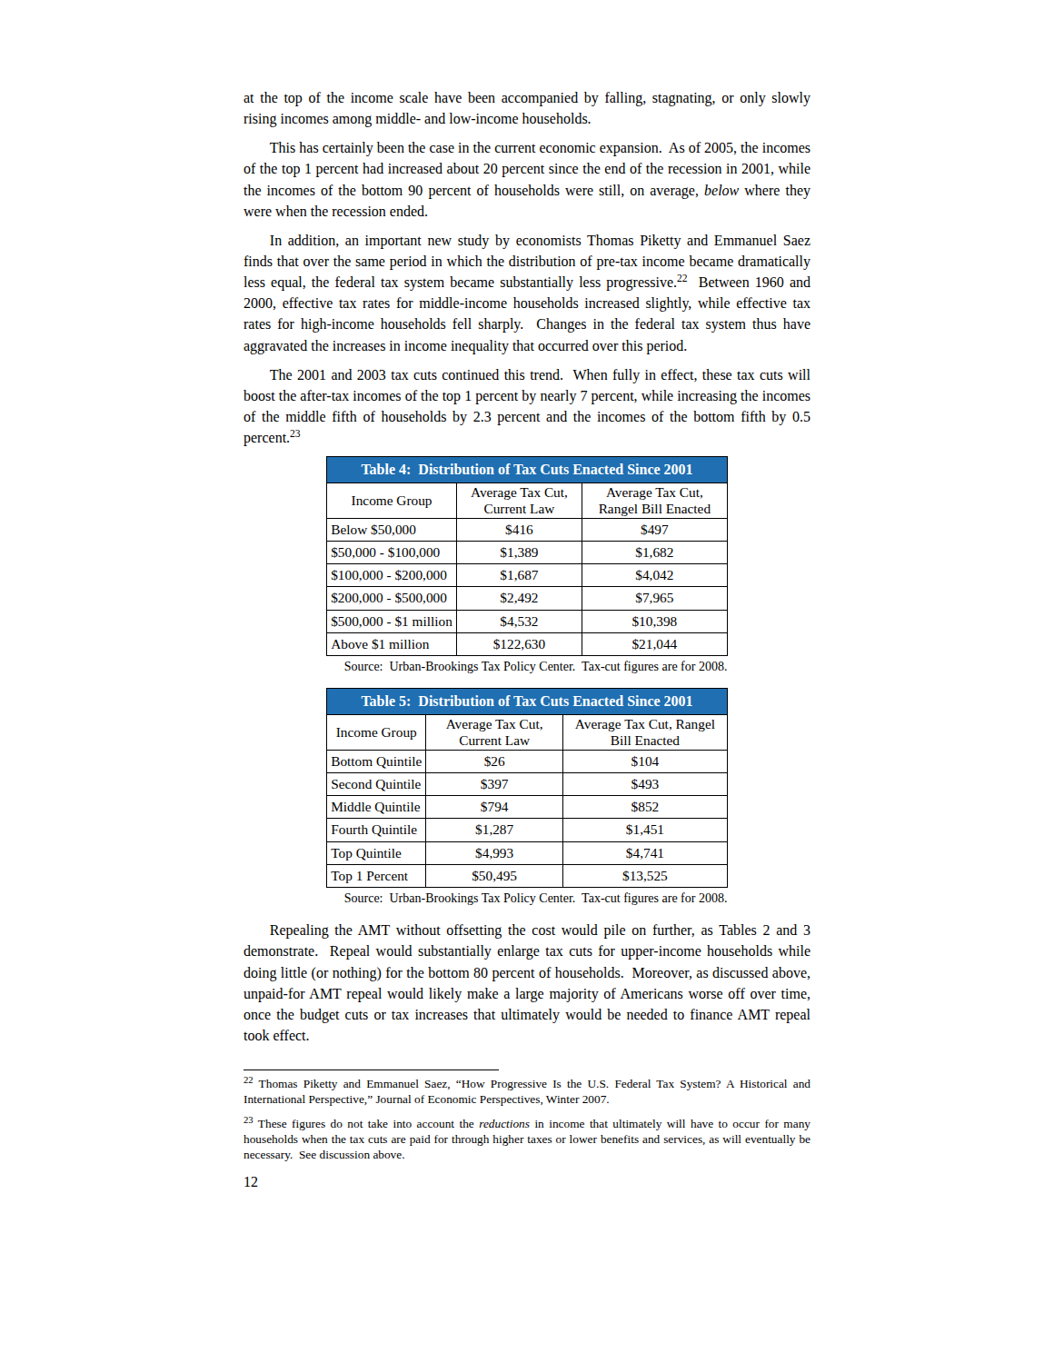at the top of the income scale have been accompanied by falling, stagnating, or only slowly rising incomes among middle- and low-income households.
This has certainly been the case in the current economic expansion. As of 2005, the incomes of the top 1 percent had increased about 20 percent since the end of the recession in 2001, while the incomes of the bottom 90 percent of households were still, on average, below where they were when the recession ended.
In addition, an important new study by economists Thomas Piketty and Emmanuel Saez finds that over the same period in which the distribution of pre-tax income became dramatically less equal, the federal tax system became substantially less progressive.22 Between 1960 and 2000, effective tax rates for middle-income households increased slightly, while effective tax rates for high-income households fell sharply. Changes in the federal tax system thus have aggravated the increases in income inequality that occurred over this period.
The 2001 and 2003 tax cuts continued this trend. When fully in effect, these tax cuts will boost the after-tax incomes of the top 1 percent by nearly 7 percent, while increasing the incomes of the middle fifth of households by 2.3 percent and the incomes of the bottom fifth by 0.5 percent.23
Table 4: Distribution of Tax Cuts Enacted Since 2001
| Income Group | Average Tax Cut, Current Law | Average Tax Cut, Rangel Bill Enacted |
| --- | --- | --- |
| Below $50,000 | $416 | $497 |
| $50,000 - $100,000 | $1,389 | $1,682 |
| $100,000 - $200,000 | $1,687 | $4,042 |
| $200,000 - $500,000 | $2,492 | $7,965 |
| $500,000 - $1 million | $4,532 | $10,398 |
| Above $1 million | $122,630 | $21,044 |
Source: Urban-Brookings Tax Policy Center. Tax-cut figures are for 2008.
Table 5: Distribution of Tax Cuts Enacted Since 2001
| Income Group | Average Tax Cut, Current Law | Average Tax Cut, Rangel Bill Enacted |
| --- | --- | --- |
| Bottom Quintile | $26 | $104 |
| Second Quintile | $397 | $493 |
| Middle Quintile | $794 | $852 |
| Fourth Quintile | $1,287 | $1,451 |
| Top Quintile | $4,993 | $4,741 |
| Top 1 Percent | $50,495 | $13,525 |
Source: Urban-Brookings Tax Policy Center. Tax-cut figures are for 2008.
Repealing the AMT without offsetting the cost would pile on further, as Tables 2 and 3 demonstrate. Repeal would substantially enlarge tax cuts for upper-income households while doing little (or nothing) for the bottom 80 percent of households. Moreover, as discussed above, unpaid-for AMT repeal would likely make a large majority of Americans worse off over time, once the budget cuts or tax increases that ultimately would be needed to finance AMT repeal took effect.
22 Thomas Piketty and Emmanuel Saez, “How Progressive Is the U.S. Federal Tax System? A Historical and International Perspective,” Journal of Economic Perspectives, Winter 2007.
23 These figures do not take into account the reductions in income that ultimately will have to occur for many households when the tax cuts are paid for through higher taxes or lower benefits and services, as will eventually be necessary. See discussion above.
12